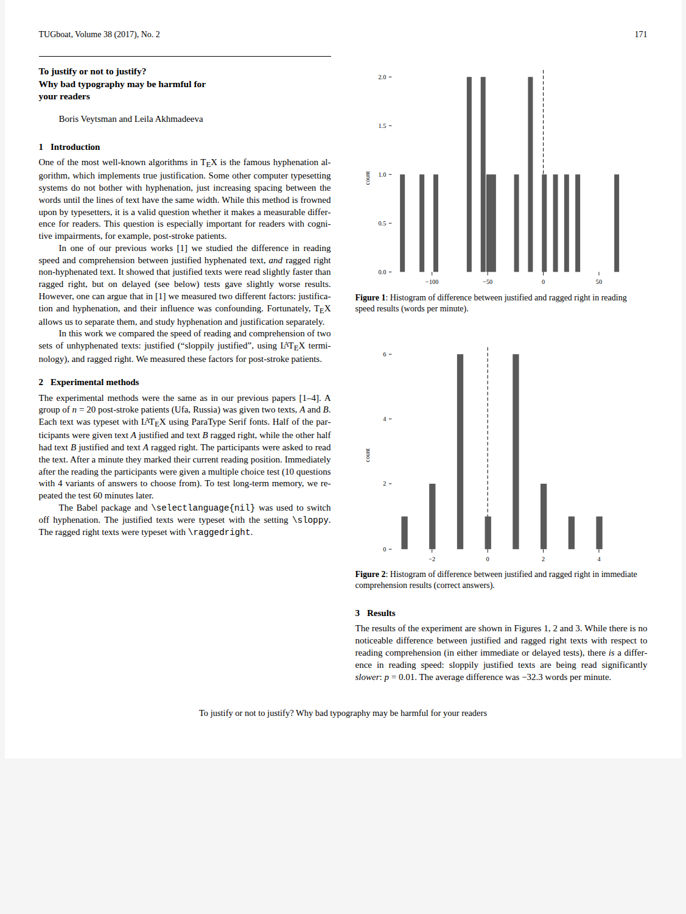TUGboat, Volume 38 (2017), No. 2 171
To justify or not to justify?
Why bad typography may be harmful for
your readers
Boris Veytsman and Leila Akhmadeeva
1 Introduction
One of the most well-known algorithms in Te X is the famous hyphenation algorithm, which implements true justification. Some other computer typesetting systems do not bother with hyphenation, just increasing spacing between the words until the lines of text have the same width. While this method is frowned upon by typesetters, it is a valid question whether it makes a measurable difference for readers. This question is especially important for readers with cognitive impairments, for example, post-stroke patients.
In one of our previous works [1] we studied the difference in reading speed and comprehension between justified hyphenated text, and ragged right non-hyphenated text. It showed that justified texts were read slightly faster than ragged right, but on delayed (see below) tests gave slightly worse results. However, one can argue that in [1] we measured two different factors: justification and hyphenation, and their influence was confounding. Fortunately, Te X allows us to separate them, and study hyphenation and justification separately.
In this work we compared the speed of reading and comprehension of two sets of unhyphenated texts: justified (“sloppily justified”, using LATe X terminology), and ragged right. We measured these factors for post-stroke patients.
2 Experimental methods
The experimental methods were the same as in our previous papers [1–4]. A group of n = 20 post-stroke patients (Ufa, Russia) was given two texts, A and B. Each text was typeset with LATe X using ParaType Serif fonts. Half of the participants were given text A justified and text B ragged right, while the other half had text B justified and text A ragged right. The participants were asked to read the text. After a minute they marked their current reading position. Immediately after the reading the participants were given a multiple choice test (10 questions with 4 variants of answers to choose from). To test long-term memory, we repeated the test 60 minutes later.
The Babel package and \selectlanguage{nil} was used to switch off hyphenation. The justified texts were typeset with the setting \sloppy. The ragged right texts were typeset with \raggedright.
2.0 1.5 1.0 0.5 0.0 count −100 −50 0 50
Figure 1: Histogram of difference between justified and ragged right in reading speed results (words per minute).
6 4 2 0 count −2 0 2 4
Figure 2: Histogram of difference between justified and ragged right in immediate comprehension results (correct answers).
3 Results
The results of the experiment are shown in Figures 1, 2 and 3. While there is no noticeable difference between justified and ragged right texts with respect to reading comprehension (in either immediate or delayed tests), there is a difference in reading speed: sloppily justified texts are being read significantly slower: p = 0.01. The average difference was −32.3 words per minute.
To justify or not to justify? Why bad typography may be harmful for your readers